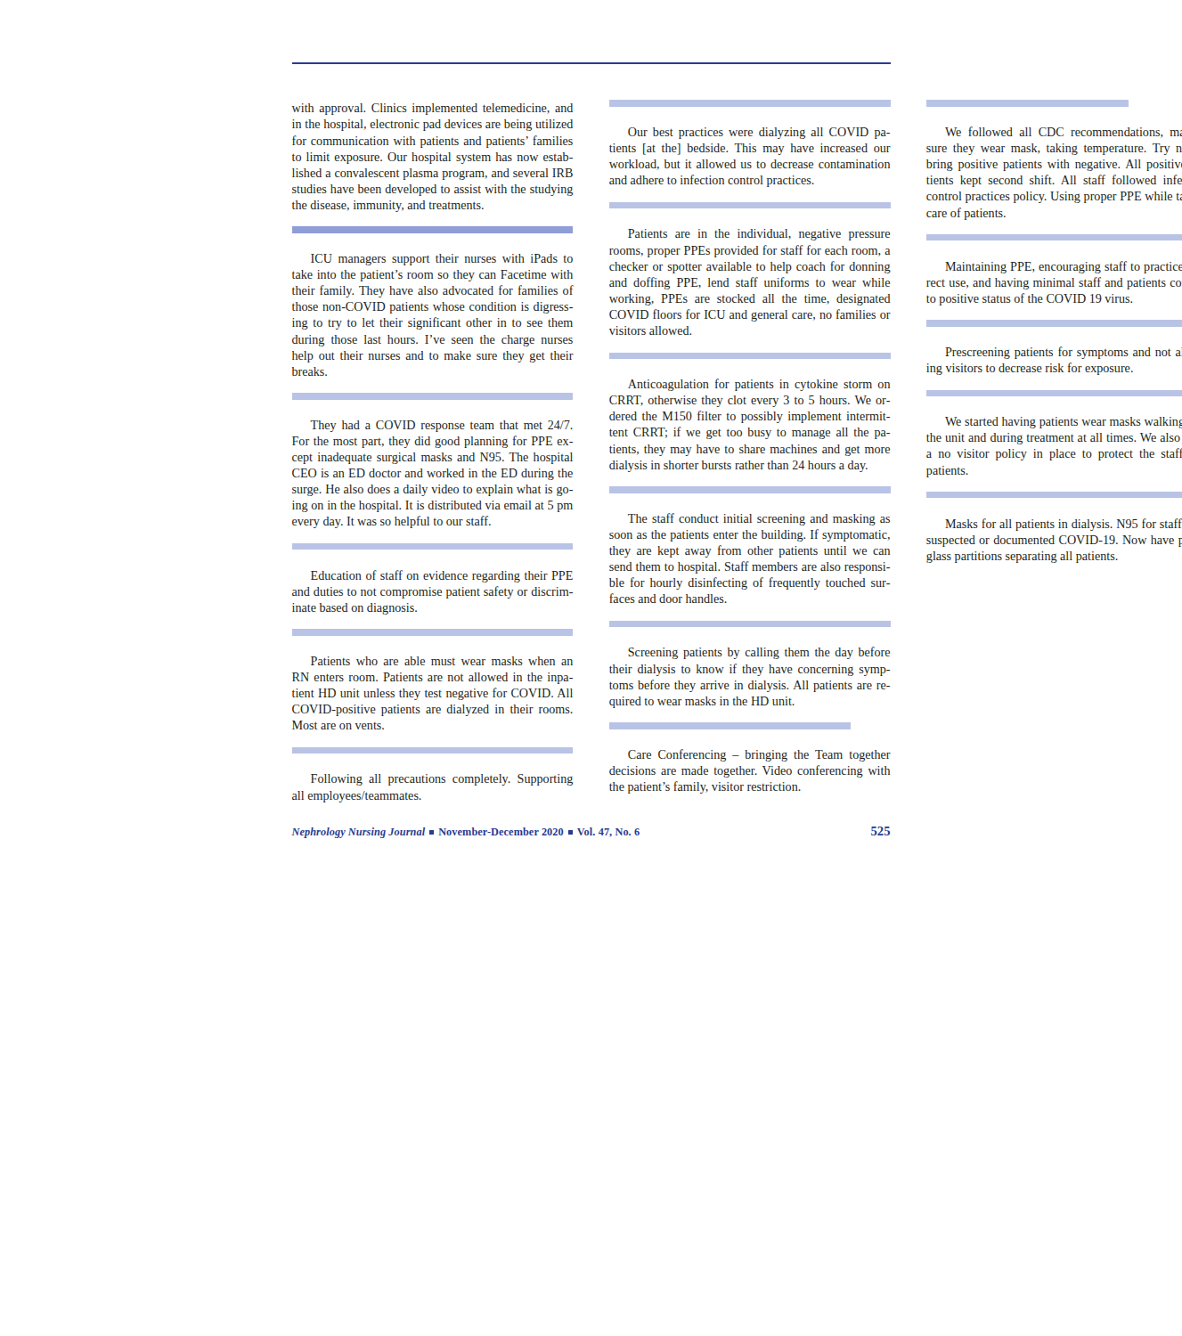with approval. Clinics implemented telemedicine, and in the hospital, electronic pad devices are being utilized for communication with patients and patients’ families to limit exposure. Our hospital system has now established a convalescent plasma program, and several IRB studies have been developed to assist with the studying the disease, immunity, and treatments.
ICU managers support their nurses with iPads to take into the patient’s room so they can Facetime with their family. They have also advocated for families of those non-COVID patients whose condition is digressing to try to let their significant other in to see them during those last hours. I’ve seen the charge nurses help out their nurses and to make sure they get their breaks.
They had a COVID response team that met 24/7. For the most part, they did good planning for PPE except inadequate surgical masks and N95. The hospital CEO is an ED doctor and worked in the ED during the surge. He also does a daily video to explain what is going on in the hospital. It is distributed via email at 5 pm every day. It was so helpful to our staff.
Education of staff on evidence regarding their PPE and duties to not compromise patient safety or discriminate based on diagnosis.
Patients who are able must wear masks when an RN enters room. Patients are not allowed in the inpatient HD unit unless they test negative for COVID. All COVID-positive patients are dialyzed in their rooms. Most are on vents.
Following all precautions completely. Supporting all employees/teammates.
Our best practices were dialyzing all COVID patients [at the] bedside. This may have increased our workload, but it allowed us to decrease contamination and adhere to infection control practices.
Patients are in the individual, negative pressure rooms, proper PPEs provided for staff for each room, a checker or spotter available to help coach for donning and doffing PPE, lend staff uniforms to wear while working, PPEs are stocked all the time, designated COVID floors for ICU and general care, no families or visitors allowed.
Anticoagulation for patients in cytokine storm on CRRT, otherwise they clot every 3 to 5 hours. We ordered the M150 filter to possibly implement intermittent CRRT; if we get too busy to manage all the patients, they may have to share machines and get more dialysis in shorter bursts rather than 24 hours a day.
The staff conduct initial screening and masking as soon as the patients enter the building. If symptomatic, they are kept away from other patients until we can send them to hospital. Staff members are also responsible for hourly disinfecting of frequently touched surfaces and door handles.
Screening patients by calling them the day before their dialysis to know if they have concerning symptoms before they arrive in dialysis. All patients are required to wear masks in the HD unit.
Care Conferencing – bringing the Team together decisions are made together. Video conferencing with the patient’s family, visitor restriction.
We followed all CDC recommendations, making sure they wear mask, taking temperature. Try not to bring positive patients with negative. All positive patients kept second shift. All staff followed infection control practices policy. Using proper PPE while taking care of patients.
Maintaining PPE, encouraging staff to practice correct use, and having minimal staff and patients convert to positive status of the COVID 19 virus.
Prescreening patients for symptoms and not allowing visitors to decrease risk for exposure.
We started having patients wear masks walking into the unit and during treatment at all times. We also have a no visitor policy in place to protect the staff and patients.
Masks for all patients in dialysis. N95 for staff with suspected or documented COVID-19. Now have plexiglass partitions separating all patients.
Nephrology Nursing Journal November-December 2020 Vol. 47, No. 6
525